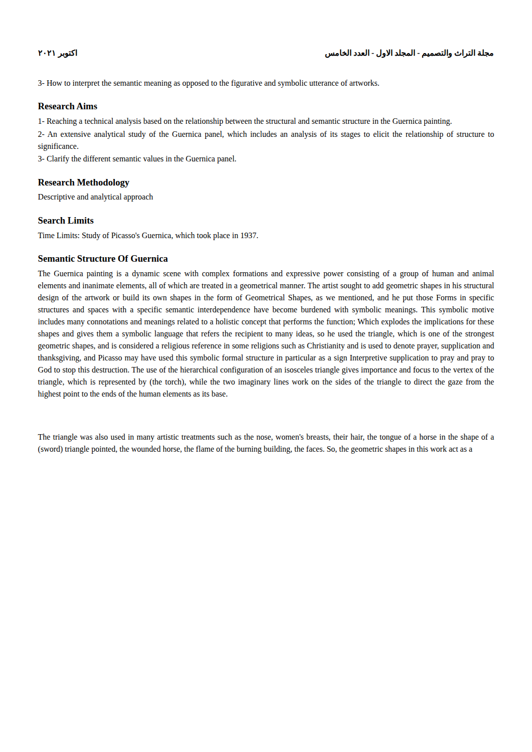اكتوبر ٢٠٢١ مجلة التراث والتصميم - المجلد الاول - العدد الخامس
3- How to interpret the semantic meaning as opposed to the figurative and symbolic utterance of artworks.
Research Aims
1- Reaching a technical analysis based on the relationship between the structural and semantic structure in the Guernica painting.
2- An extensive analytical study of the Guernica panel, which includes an analysis of its stages to elicit the relationship of structure to significance.
3- Clarify the different semantic values in the Guernica panel.
Research Methodology
Descriptive and analytical approach
Search Limits
Time Limits: Study of Picasso's Guernica, which took place in 1937.
Semantic Structure Of Guernica
The Guernica painting is a dynamic scene with complex formations and expressive power consisting of a group of human and animal elements and inanimate elements, all of which are treated in a geometrical manner. The artist sought to add geometric shapes in his structural design of the artwork or build its own shapes in the form of Geometrical Shapes, as we mentioned, and he put those Forms in specific structures and spaces with a specific semantic interdependence have become burdened with symbolic meanings. This symbolic motive includes many connotations and meanings related to a holistic concept that performs the function; Which explodes the implications for these shapes and gives them a symbolic language that refers the recipient to many ideas, so he used the triangle, which is one of the strongest geometric shapes, and is considered a religious reference in some religions such as Christianity and is used to denote prayer, supplication and thanksgiving, and Picasso may have used this symbolic formal structure in particular as a sign Interpretive supplication to pray and pray to God to stop this destruction. The use of the hierarchical configuration of an isosceles triangle gives importance and focus to the vertex of the triangle, which is represented by (the torch), while the two imaginary lines work on the sides of the triangle to direct the gaze from the highest point to the ends of the human elements as its base.
The triangle was also used in many artistic treatments such as the nose, women's breasts, their hair, the tongue of a horse in the shape of a (sword) triangle pointed, the wounded horse, the flame of the burning building, the faces. So, the geometric shapes in this work act as a